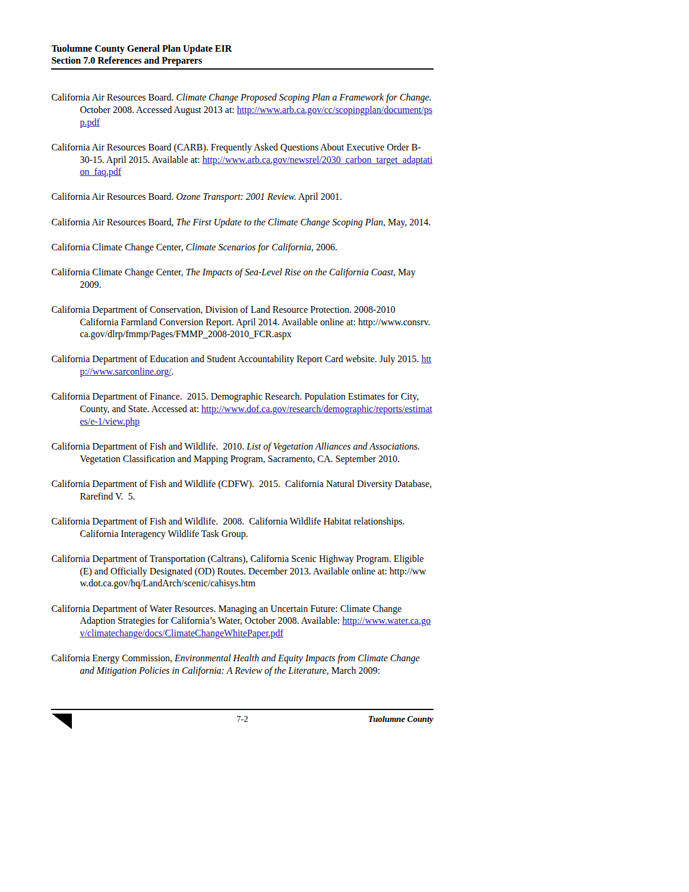Tuolumne County General Plan Update EIR
Section 7.0 References and Preparers
California Air Resources Board. Climate Change Proposed Scoping Plan a Framework for Change. October 2008. Accessed August 2013 at: http://www.arb.ca.gov/cc/scopingplan/document/psp.pdf
California Air Resources Board (CARB). Frequently Asked Questions About Executive Order B-30-15. April 2015. Available at: http://www.arb.ca.gov/newsrel/2030_carbon_target_adaptation_faq.pdf
California Air Resources Board. Ozone Transport: 2001 Review. April 2001.
California Air Resources Board, The First Update to the Climate Change Scoping Plan, May, 2014.
California Climate Change Center, Climate Scenarios for California, 2006.
California Climate Change Center, The Impacts of Sea-Level Rise on the California Coast, May 2009.
California Department of Conservation, Division of Land Resource Protection. 2008-2010 California Farmland Conversion Report. April 2014. Available online at: http://www.consrv.ca.gov/dlrp/fmmp/Pages/FMMP_2008-2010_FCR.aspx
California Department of Education and Student Accountability Report Card website. July 2015. http://www.sarconline.org/.
California Department of Finance. 2015. Demographic Research. Population Estimates for City, County, and State. Accessed at: http://www.dof.ca.gov/research/demographic/reports/estimates/e-1/view.php
California Department of Fish and Wildlife. 2010. List of Vegetation Alliances and Associations. Vegetation Classification and Mapping Program, Sacramento, CA. September 2010.
California Department of Fish and Wildlife (CDFW). 2015. California Natural Diversity Database, Rarefind V. 5.
California Department of Fish and Wildlife. 2008. California Wildlife Habitat relationships. California Interagency Wildlife Task Group.
California Department of Transportation (Caltrans), California Scenic Highway Program. Eligible (E) and Officially Designated (OD) Routes. December 2013. Available online at: http://www.dot.ca.gov/hq/LandArch/scenic/cahisys.htm
California Department of Water Resources. Managing an Uncertain Future: Climate Change Adaption Strategies for California’s Water, October 2008. Available: http://www.water.ca.gov/climatechange/docs/ClimateChangeWhitePaper.pdf
California Energy Commission, Environmental Health and Equity Impacts from Climate Change and Mitigation Policies in California: A Review of the Literature, March 2009:
7-2
Tuolumne County